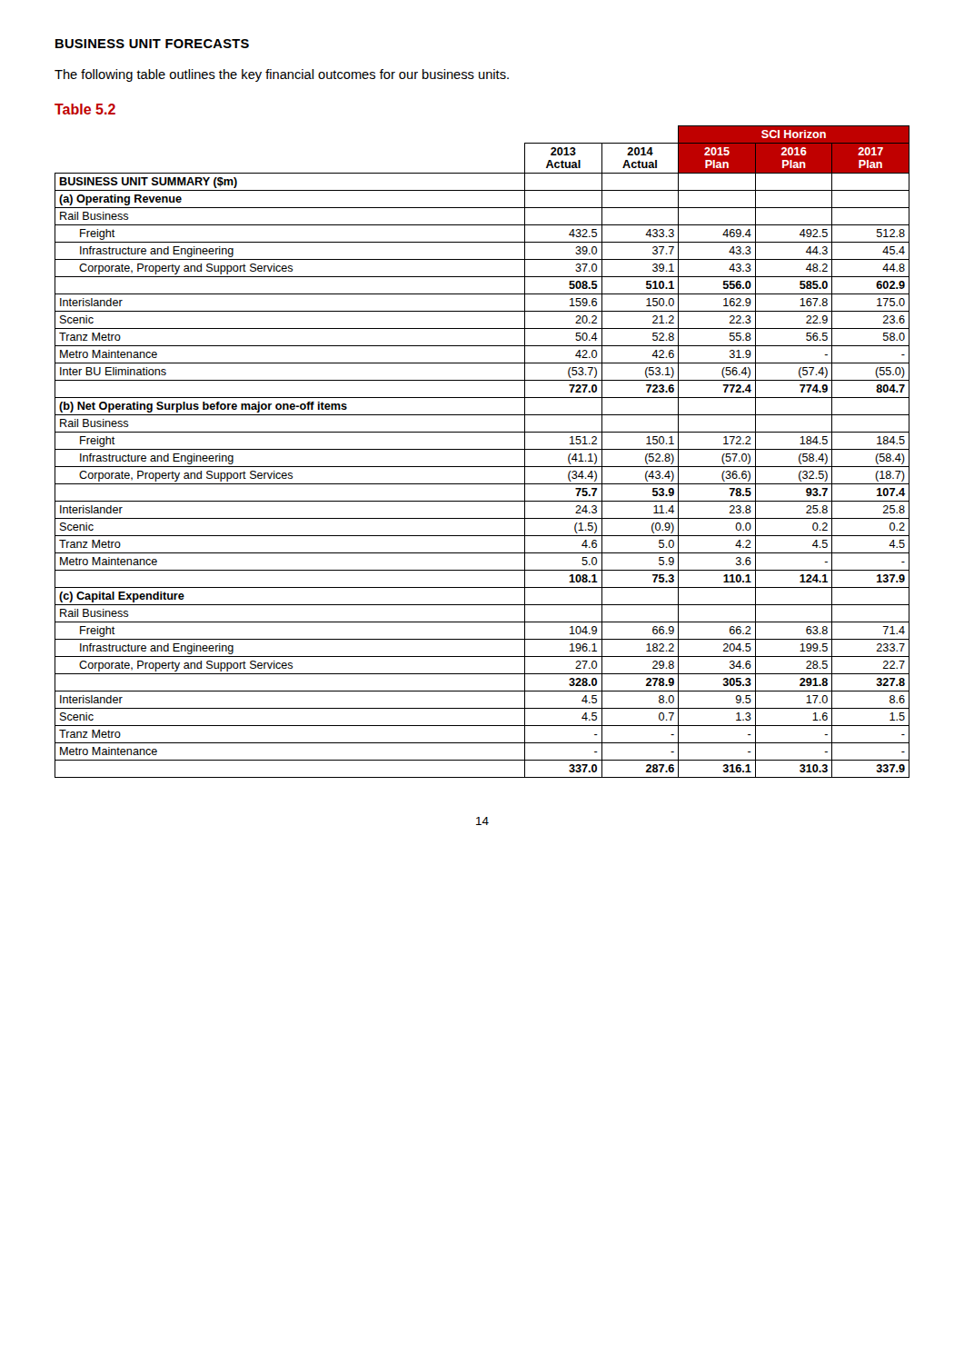BUSINESS UNIT FORECASTS
The following table outlines the key financial outcomes for our business units.
Table 5.2
| | | | SCI Horizon |
| | 2013 Actual | 2014 Actual | 2015 Plan | 2016 Plan | 2017 Plan |
| BUSINESS UNIT SUMMARY ($m) | | | | | |
| (a) Operating Revenue | | | | | |
| Rail Business | | | | | |
| Freight | 432.5 | 433.3 | 469.4 | 492.5 | 512.8 |
| Infrastructure and Engineering | 39.0 | 37.7 | 43.3 | 44.3 | 45.4 |
| Corporate, Property and Support Services | 37.0 | 39.1 | 43.3 | 48.2 | 44.8 |
| | 508.5 | 510.1 | 556.0 | 585.0 | 602.9 |
| Interislander | 159.6 | 150.0 | 162.9 | 167.8 | 175.0 |
| Scenic | 20.2 | 21.2 | 22.3 | 22.9 | 23.6 |
| Tranz Metro | 50.4 | 52.8 | 55.8 | 56.5 | 58.0 |
| Metro Maintenance | 42.0 | 42.6 | 31.9 | - | - |
| Inter BU Eliminations | (53.7) | (53.1) | (56.4) | (57.4) | (55.0) |
| | 727.0 | 723.6 | 772.4 | 774.9 | 804.7 |
| (b) Net Operating Surplus before major one-off items | | | | | |
| Rail Business | | | | | |
| Freight | 151.2 | 150.1 | 172.2 | 184.5 | 184.5 |
| Infrastructure and Engineering | (41.1) | (52.8) | (57.0) | (58.4) | (58.4) |
| Corporate, Property and Support Services | (34.4) | (43.4) | (36.6) | (32.5) | (18.7) |
| | 75.7 | 53.9 | 78.5 | 93.7 | 107.4 |
| Interislander | 24.3 | 11.4 | 23.8 | 25.8 | 25.8 |
| Scenic | (1.5) | (0.9) | 0.0 | 0.2 | 0.2 |
| Tranz Metro | 4.6 | 5.0 | 4.2 | 4.5 | 4.5 |
| Metro Maintenance | 5.0 | 5.9 | 3.6 | - | - |
| | 108.1 | 75.3 | 110.1 | 124.1 | 137.9 |
| (c) Capital Expenditure | | | | | |
| Rail Business | | | | | |
| Freight | 104.9 | 66.9 | 66.2 | 63.8 | 71.4 |
| Infrastructure and Engineering | 196.1 | 182.2 | 204.5 | 199.5 | 233.7 |
| Corporate, Property and Support Services | 27.0 | 29.8 | 34.6 | 28.5 | 22.7 |
| | 328.0 | 278.9 | 305.3 | 291.8 | 327.8 |
| Interislander | 4.5 | 8.0 | 9.5 | 17.0 | 8.6 |
| Scenic | 4.5 | 0.7 | 1.3 | 1.6 | 1.5 |
| Tranz Metro | - | - | - | - | - |
| Metro Maintenance | - | - | - | - | - |
| | 337.0 | 287.6 | 316.1 | 310.3 | 337.9 |
14